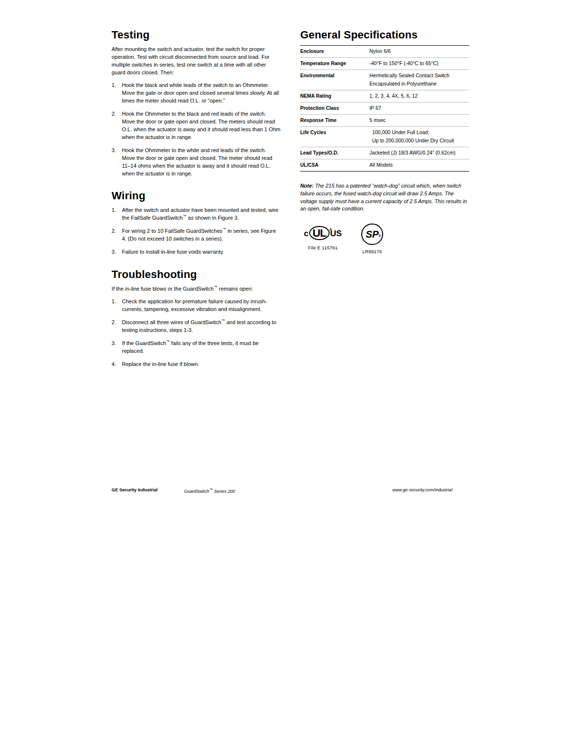Testing
After mounting the switch and actuator, test the switch for proper operation. Test with circuit disconnected from source and load. For multiple switches in series, test one switch at a time with all other guard doors closed. Then:
Hook the black and white leads of the switch to an Ohmmeter. Move the gate or door open and closed several times slowly. At all times the meter should read O.L. or “open.”
Hook the Ohmmeter to the black and red leads of the switch. Move the door or gate open and closed. The meters should read O.L. when the actuator is away and it should read less than 1 Ohm when the actuator is in range.
Hook the Ohmmeter to the white and red leads of the switch. Move the door or gate open and closed. The meter should read 11–14 ohms when the actuator is away and it should read O.L. when the actuator is in range.
Wiring
After the switch and actuator have been mounted and tested, wire the FailSafe GuardSwitch™ as shown in Figure 3.
For wiring 2 to 10 FailSafe GuardSwitches™ in series, see Figure 4. (Do not exceed 10 switches in a series).
Failure to install in-line fuse voids warranty.
Troubleshooting
If the in-line fuse blows or the GuardSwitch™ remains open:
Check the application for premature failure caused by inrush-currents, tampering, excessive vibration and misalignment.
Disconnect all three wires of GuardSwitch™ and test according to testing instructions, steps 1-3.
If the GuardSwitch™ fails any of the three tests, it must be replaced.
Replace the in-line fuse if blown.
General Specifications
| Enclosure | Nylon 6/6 |
| Temperature Range | -40°F to 150°F (-40°C to 65°C) |
| Environmental | Hermetically Sealed Contact Switch Encapsulated in Polyurethane |
| NEMA Rating | 1, 2, 3, 4, 4X, 5, 6, 12 |
| Protection Class | IP 67 |
| Response Time | 5 msec |
| Life Cycles | 100,000 Under Full Load; Up to 200,000,000 Under Dry Circuit |
| Lead Types/O.D. | Jacketed (J) 18/3 AWG/0.24” (0.62cm) |
| UL/CSA | All Models |
Note: The 215 has a patented “watch-dog” circuit which, when switch failure occurs, the fused watch-dog circuit will draw 2.5 Amps. The voltage supply must have a current capacity of 2.5 Amps. This results in an open, fail-safe condition.
cUL®US
File E 115761
SP®
LR89176
GE Security Industrial
GuardSwitch™ Series 200
www.ge-security.com/industrial